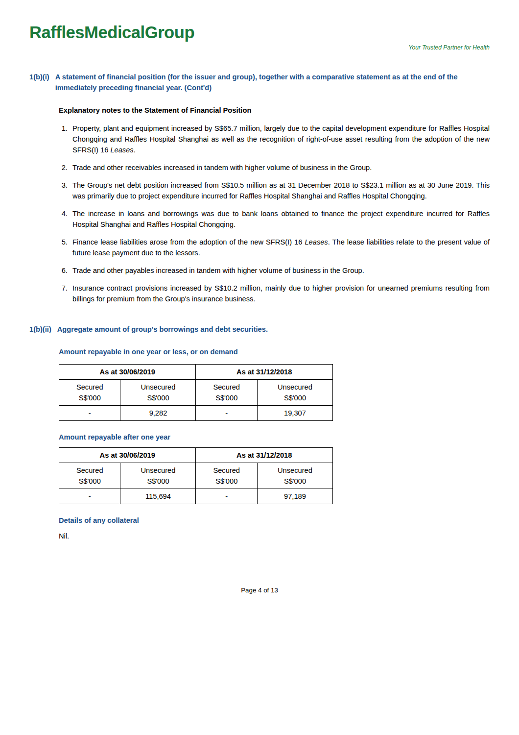Raffles MedicalGroup
Your Trusted Partner for Health
1(b)(i)
A statement of financial position (for the issuer and group), together with a comparative statement as at the end of the immediately preceding financial year. (Cont'd)
Explanatory notes to the Statement of Financial Position
Property, plant and equipment increased by S$65.7 million, largely due to the capital development expenditure for Raffles Hospital Chongqing and Raffles Hospital Shanghai as well as the recognition of right-of-use asset resulting from the adoption of the new SFRS(I) 16 Leases.
Trade and other receivables increased in tandem with higher volume of business in the Group.
The Group's net debt position increased from S$10.5 million as at 31 December 2018 to S$23.1 million as at 30 June 2019. This was primarily due to project expenditure incurred for Raffles Hospital Shanghai and Raffles Hospital Chongqing.
The increase in loans and borrowings was due to bank loans obtained to finance the project expenditure incurred for Raffles Hospital Shanghai and Raffles Hospital Chongqing.
Finance lease liabilities arose from the adoption of the new SFRS(I) 16 Leases. The lease liabilities relate to the present value of future lease payment due to the lessors.
Trade and other payables increased in tandem with higher volume of business in the Group.
Insurance contract provisions increased by S$10.2 million, mainly due to higher provision for unearned premiums resulting from billings for premium from the Group's insurance business.
1(b)(ii)
Aggregate amount of group's borrowings and debt securities.
Amount repayable in one year or less, or on demand
| As at 30/06/2019 | As at 31/12/2018 |
| --- | --- |
| Secured S$'000 | Unsecured S$'000 | Secured S$'000 | Unsecured S$'000 |
| - | 9,282 | - | 19,307 |
Amount repayable after one year
| As at 30/06/2019 | As at 31/12/2018 |
| --- | --- |
| Secured S$'000 | Unsecured S$'000 | Secured S$'000 | Unsecured S$'000 |
| - | 115,694 | - | 97,189 |
Details of any collateral
Nil.
Page 4 of 13